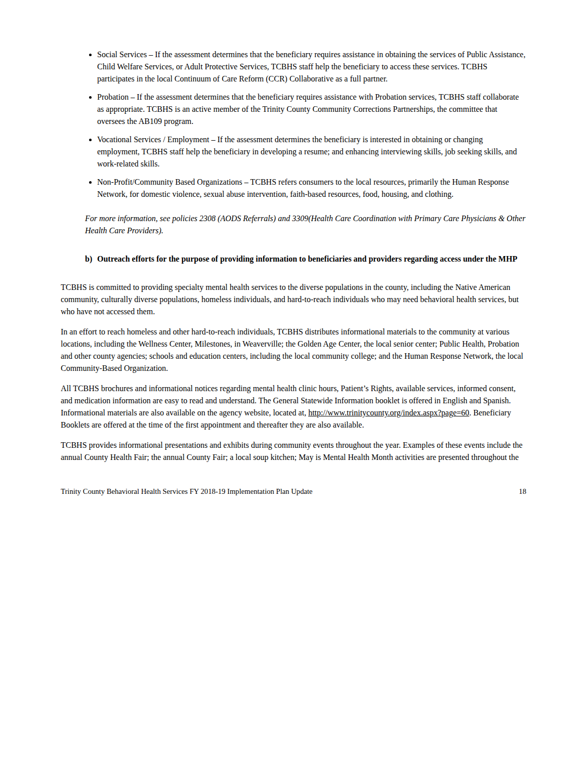Social Services – If the assessment determines that the beneficiary requires assistance in obtaining the services of Public Assistance, Child Welfare Services, or Adult Protective Services, TCBHS staff help the beneficiary to access these services. TCBHS participates in the local Continuum of Care Reform (CCR) Collaborative as a full partner.
Probation – If the assessment determines that the beneficiary requires assistance with Probation services, TCBHS staff collaborate as appropriate. TCBHS is an active member of the Trinity County Community Corrections Partnerships, the committee that oversees the AB109 program.
Vocational Services / Employment – If the assessment determines the beneficiary is interested in obtaining or changing employment, TCBHS staff help the beneficiary in developing a resume; and enhancing interviewing skills, job seeking skills, and work-related skills.
Non-Profit/Community Based Organizations – TCBHS refers consumers to the local resources, primarily the Human Response Network, for domestic violence, sexual abuse intervention, faith-based resources, food, housing, and clothing.
For more information, see policies 2308 (AODS Referrals) and 3309(Health Care Coordination with Primary Care Physicians & Other Health Care Providers).
b) Outreach efforts for the purpose of providing information to beneficiaries and providers regarding access under the MHP
TCBHS is committed to providing specialty mental health services to the diverse populations in the county, including the Native American community, culturally diverse populations, homeless individuals, and hard-to-reach individuals who may need behavioral health services, but who have not accessed them.
In an effort to reach homeless and other hard-to-reach individuals, TCBHS distributes informational materials to the community at various locations, including the Wellness Center, Milestones, in Weaverville; the Golden Age Center, the local senior center; Public Health, Probation and other county agencies; schools and education centers, including the local community college; and the Human Response Network, the local Community-Based Organization.
All TCBHS brochures and informational notices regarding mental health clinic hours, Patient’s Rights, available services, informed consent, and medication information are easy to read and understand. The General Statewide Information booklet is offered in English and Spanish. Informational materials are also available on the agency website, located at, http://www.trinitycounty.org/index.aspx?page=60. Beneficiary Booklets are offered at the time of the first appointment and thereafter they are also available.
TCBHS provides informational presentations and exhibits during community events throughout the year. Examples of these events include the annual County Health Fair; the annual County Fair; a local soup kitchen; May is Mental Health Month activities are presented throughout the
Trinity County Behavioral Health Services FY 2018-19 Implementation Plan Update 18